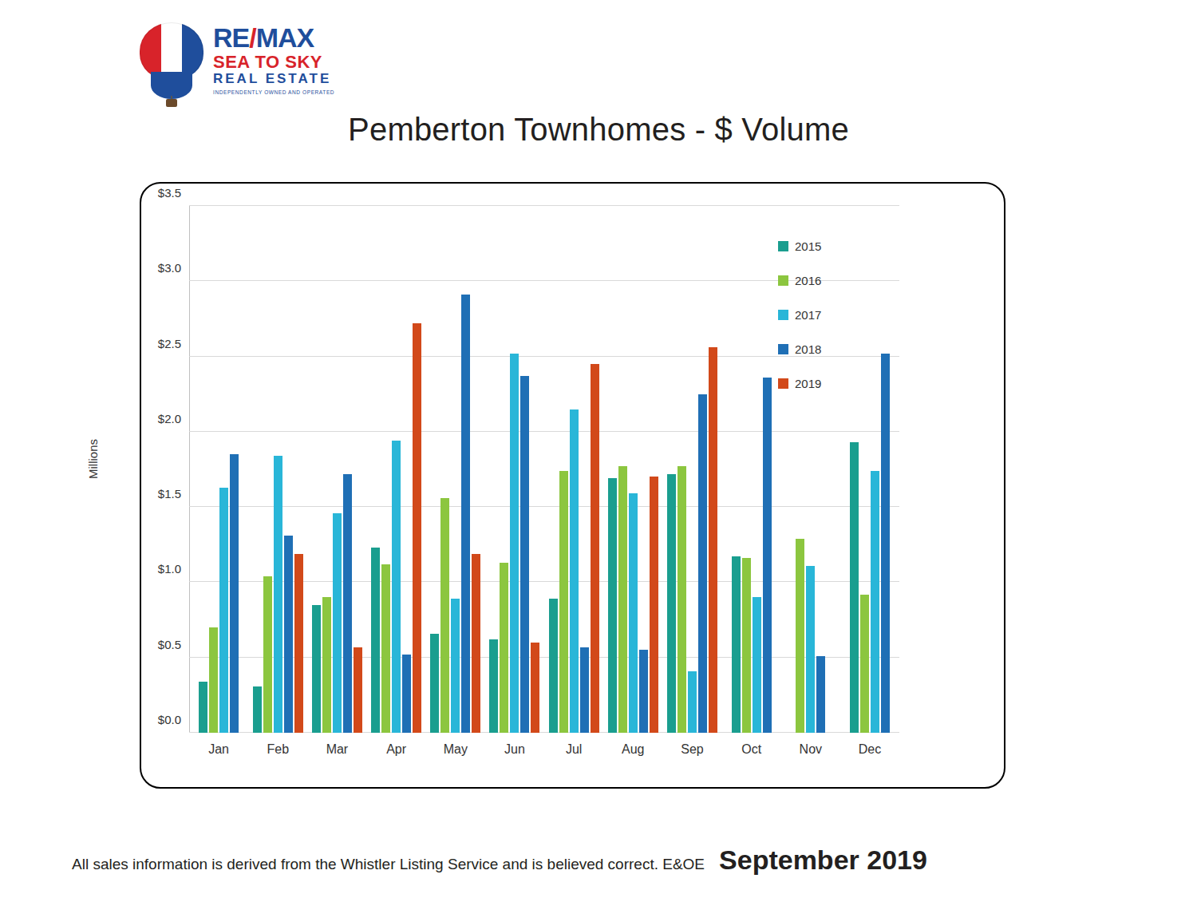RE/MAX
SEA TO SKY
REAL ESTATE
INDEPENDENTLY OWNED AND OPERATED
Pemberton Townhomes - $ Volume
Millions
$0.0
$0.5
$1.0
$1.5
$2.0
$2.5
$3.0
$3.5
Jan
Feb
Mar
Apr
May
Jun
Jul
Aug
Sep
Oct
Nov
Dec
2015
2016
2017
2018
2019
All sales information is derived from the Whistler Listing Service and is believed correct. E&OE
September 2019